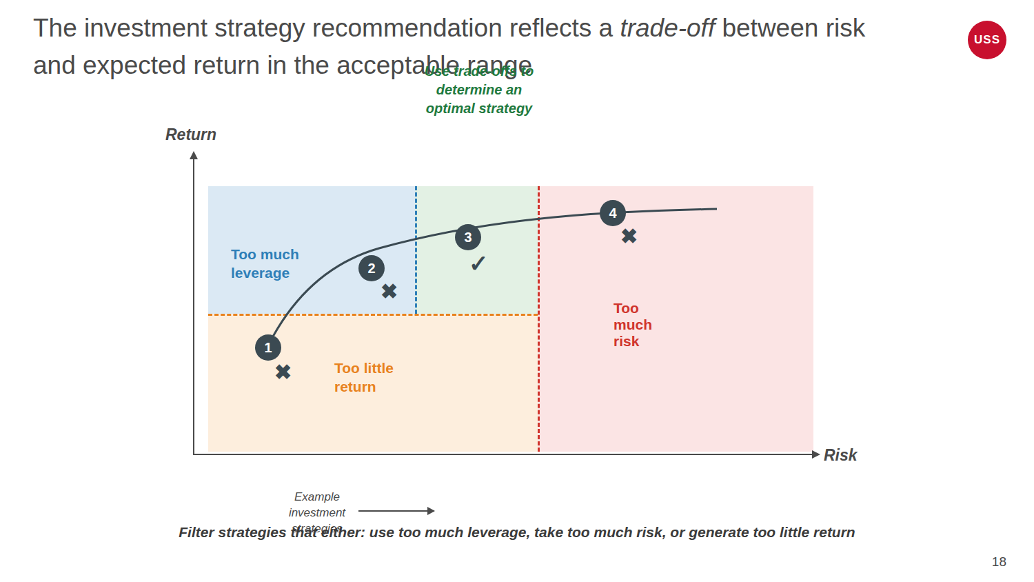The investment strategy recommendation reflects a trade-off between risk and expected return in the acceptable range
USS
Return
Risk
Too much
leverage
Too much risk
Too little
return
Use trade-offs to determine an optimal strategy
1
2
3
4
✖
✖
✓
✖
Example investment strategies
Filter strategies that either: use too much leverage, take too much risk, or generate too little return
18